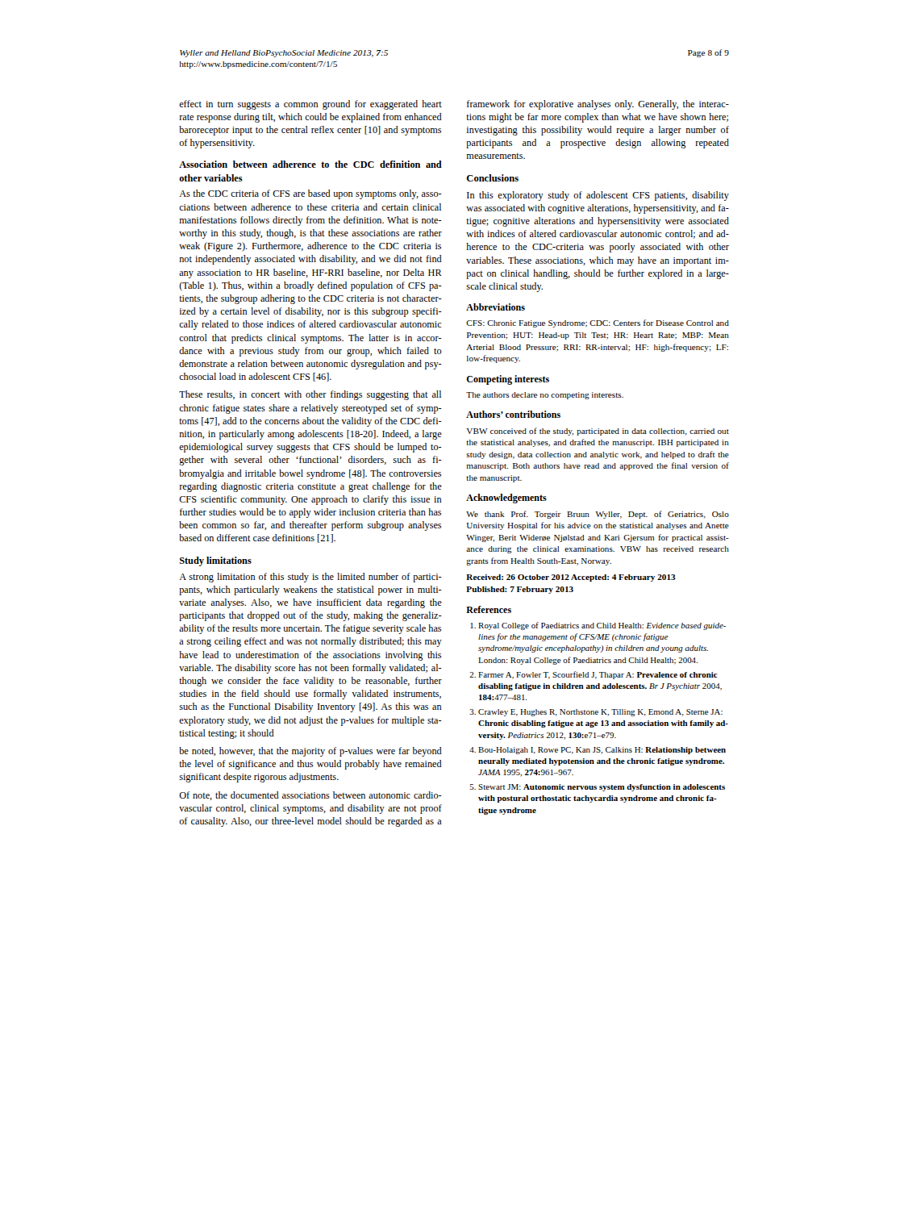Wyller and Helland BioPsychoSocial Medicine 2013, 7:5
http://www.bpsmedicine.com/content/7/1/5
Page 8 of 9
effect in turn suggests a common ground for exaggerated heart rate response during tilt, which could be explained from enhanced baroreceptor input to the central reflex center [10] and symptoms of hypersensitivity.
Association between adherence to the CDC definition and other variables
As the CDC criteria of CFS are based upon symptoms only, associations between adherence to these criteria and certain clinical manifestations follows directly from the definition. What is noteworthy in this study, though, is that these associations are rather weak (Figure 2). Furthermore, adherence to the CDC criteria is not independently associated with disability, and we did not find any association to HR baseline, HF-RRI baseline, nor Delta HR (Table 1). Thus, within a broadly defined population of CFS patients, the subgroup adhering to the CDC criteria is not characterized by a certain level of disability, nor is this subgroup specifically related to those indices of altered cardiovascular autonomic control that predicts clinical symptoms. The latter is in accordance with a previous study from our group, which failed to demonstrate a relation between autonomic dysregulation and psychosocial load in adolescent CFS [46].
These results, in concert with other findings suggesting that all chronic fatigue states share a relatively stereotyped set of symptoms [47], add to the concerns about the validity of the CDC definition, in particularly among adolescents [18-20]. Indeed, a large epidemiological survey suggests that CFS should be lumped together with several other ‘functional’ disorders, such as fibromyalgia and irritable bowel syndrome [48]. The controversies regarding diagnostic criteria constitute a great challenge for the CFS scientific community. One approach to clarify this issue in further studies would be to apply wider inclusion criteria than has been common so far, and thereafter perform subgroup analyses based on different case definitions [21].
Study limitations
A strong limitation of this study is the limited number of participants, which particularly weakens the statistical power in multivariate analyses. Also, we have insufficient data regarding the participants that dropped out of the study, making the generalizability of the results more uncertain. The fatigue severity scale has a strong ceiling effect and was not normally distributed; this may have lead to underestimation of the associations involving this variable. The disability score has not been formally validated; although we consider the face validity to be reasonable, further studies in the field should use formally validated instruments, such as the Functional Disability Inventory [49]. As this was an exploratory study, we did not adjust the p-values for multiple statistical testing; it should
be noted, however, that the majority of p-values were far beyond the level of significance and thus would probably have remained significant despite rigorous adjustments.
Of note, the documented associations between autonomic cardiovascular control, clinical symptoms, and disability are not proof of causality. Also, our three-level model should be regarded as a framework for explorative analyses only. Generally, the interactions might be far more complex than what we have shown here; investigating this possibility would require a larger number of participants and a prospective design allowing repeated measurements.
Conclusions
In this exploratory study of adolescent CFS patients, disability was associated with cognitive alterations, hypersensitivity, and fatigue; cognitive alterations and hypersensitivity were associated with indices of altered cardiovascular autonomic control; and adherence to the CDC-criteria was poorly associated with other variables. These associations, which may have an important impact on clinical handling, should be further explored in a large-scale clinical study.
Abbreviations
CFS: Chronic Fatigue Syndrome; CDC: Centers for Disease Control and Prevention; HUT: Head-up Tilt Test; HR: Heart Rate; MBP: Mean Arterial Blood Pressure; RRI: RR-interval; HF: high-frequency; LF: low-frequency.
Competing interests
The authors declare no competing interests.
Authors’ contributions
VBW conceived of the study, participated in data collection, carried out the statistical analyses, and drafted the manuscript. IBH participated in study design, data collection and analytic work, and helped to draft the manuscript. Both authors have read and approved the final version of the manuscript.
Acknowledgements
We thank Prof. Torgeir Bruun Wyller, Dept. of Geriatrics, Oslo University Hospital for his advice on the statistical analyses and Anette Winger, Berit Widerøe Njølstad and Kari Gjersum for practical assistance during the clinical examinations. VBW has received research grants from Health South-East, Norway.
Received: 26 October 2012 Accepted: 4 February 2013
Published: 7 February 2013
References
Royal College of Paediatrics and Child Health: Evidence based guidelines for the management of CFS/ME (chronic fatigue syndrome/myalgic encephalopathy) in children and young adults. London: Royal College of Paediatrics and Child Health; 2004.
Farmer A, Fowler T, Scourfield J, Thapar A: Prevalence of chronic disabling fatigue in children and adolescents. Br J Psychiatr 2004, 184: 477–481.
Crawley E, Hughes R, Northstone K, Tilling K, Emond A, Sterne JA: Chronic disabling fatigue at age 13 and association with family adversity. Pediatrics 2012, 130: e71–e79.
Bou-Holaigah I, Rowe PC, Kan JS, Calkins H: Relationship between neurally mediated hypotension and the chronic fatigue syndrome. JAMA 1995, 274: 961–967.
Stewart JM: Autonomic nervous system dysfunction in adolescents with postural orthostatic tachycardia syndrome and chronic fatigue syndrome